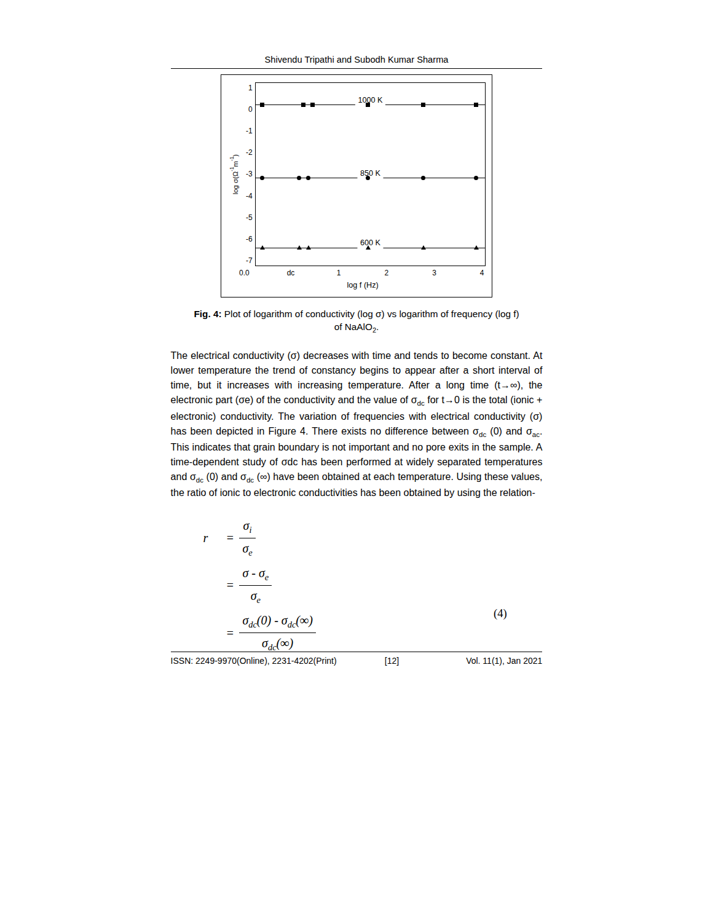Shivendu Tripathi and Subodh Kumar Sharma
log σ(Ω-1m-1)
1 0 -1 -2 -3 -4 -5 -6 -7
1000 K
850 K
600 K
0.0 dc 1 2 3 4
log f (Hz)
Fig. 4: Plot of logarithm of conductivity (log σ) vs logarithm of frequency (log f) of NaAlO2.
The electrical conductivity (σ) decreases with time and tends to become constant. At lower temperature the trend of constancy begins to appear after a short interval of time, but it increases with increasing temperature. After a long time (t→∞), the electronic part (σe) of the conductivity and the value of σdc for t→0 is the total (ionic + electronic) conductivity. The variation of frequencies with electrical conductivity (σ) has been depicted in Figure 4. There exists no difference between σdc (0) and σac. This indicates that grain boundary is not important and no pore exits in the sample. A time-dependent study of σdc has been performed at widely separated temperatures and σdc (0) and σdc (∞) have been obtained at each temperature. Using these values, the ratio of ionic to electronic conductivities has been obtained by using the relation-
r = σi σe
= σ - σe σe
= σdc(0) - σdc(∞) σdc(∞)
(4)
ISSN: 2249-9970(Online), 2231-4202(Print) [12] Vol. 11(1), Jan 2021